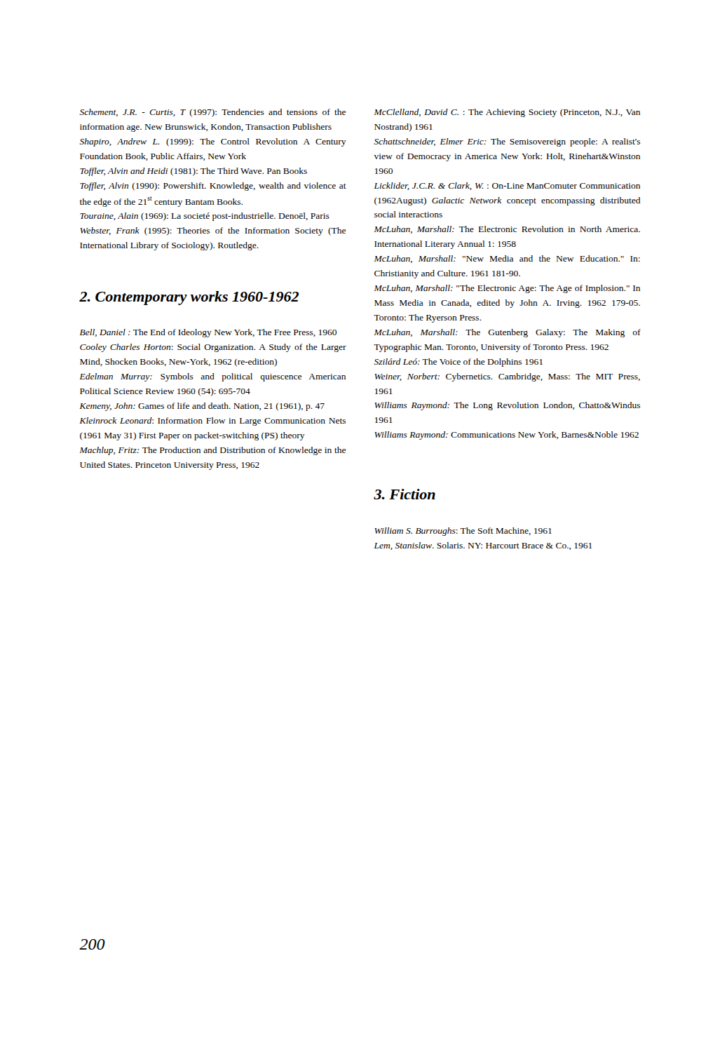Schement, J.R. - Curtis, T (1997): Tendencies and tensions of the information age. New Brunswick, Kondon, Transaction Publishers
Shapiro, Andrew L. (1999): The Control Revolution A Century Foundation Book, Public Affairs, New York
Toffler, Alvin and Heidi (1981): The Third Wave. Pan Books
Toffler, Alvin (1990): Powershift. Knowledge, wealth and violence at the edge of the 21st century Bantam Books.
Touraine, Alain (1969): La societé post-industrielle. Denoël, Paris
Webster, Frank (1995): Theories of the Information Society (The International Library of Sociology). Routledge.
2. Contemporary works 1960-1962
Bell, Daniel : The End of Ideology New York, The Free Press, 1960
Cooley Charles Horton: Social Organization. A Study of the Larger Mind, Shocken Books, New-York, 1962 (re-edition)
Edelman Murray: Symbols and political quiescence American Political Science Review 1960 (54): 695-704
Kemeny, John: Games of life and death. Nation, 21 (1961), p. 47
Kleinrock Leonard: Information Flow in Large Communication Nets (1961 May 31) First Paper on packet-switching (PS) theory
Machlup, Fritz: The Production and Distribution of Knowledge in the United States. Princeton University Press, 1962
McClelland, David C. : The Achieving Society (Princeton, N.J., Van Nostrand) 1961
Schattschneider, Elmer Eric: The Semisovereign people: A realist's view of Democracy in America New York: Holt, Rinehart&Winston 1960
Licklider, J.C.R. & Clark, W. : On-Line ManComuter Communication (1962August) Galactic Network concept encompassing distributed social interactions
McLuhan, Marshall: The Electronic Revolution in North America. International Literary Annual 1: 1958
McLuhan, Marshall: "New Media and the New Education." In: Christianity and Culture. 1961 181-90.
McLuhan, Marshall: "The Electronic Age: The Age of Implosion." In Mass Media in Canada, edited by John A. Irving. 1962 179-05. Toronto: The Ryerson Press.
McLuhan, Marshall: The Gutenberg Galaxy: The Making of Typographic Man. Toronto, University of Toronto Press. 1962
Szilárd Leó: The Voice of the Dolphins 1961
Weiner, Norbert: Cybernetics. Cambridge, Mass: The MIT Press, 1961
Williams Raymond: The Long Revolution London, Chatto&Windus 1961
Williams Raymond: Communications New York, Barnes&Noble 1962
3. Fiction
William S. Burroughs: The Soft Machine, 1961
Lem, Stanislaw. Solaris. NY: Harcourt Brace & Co., 1961
200